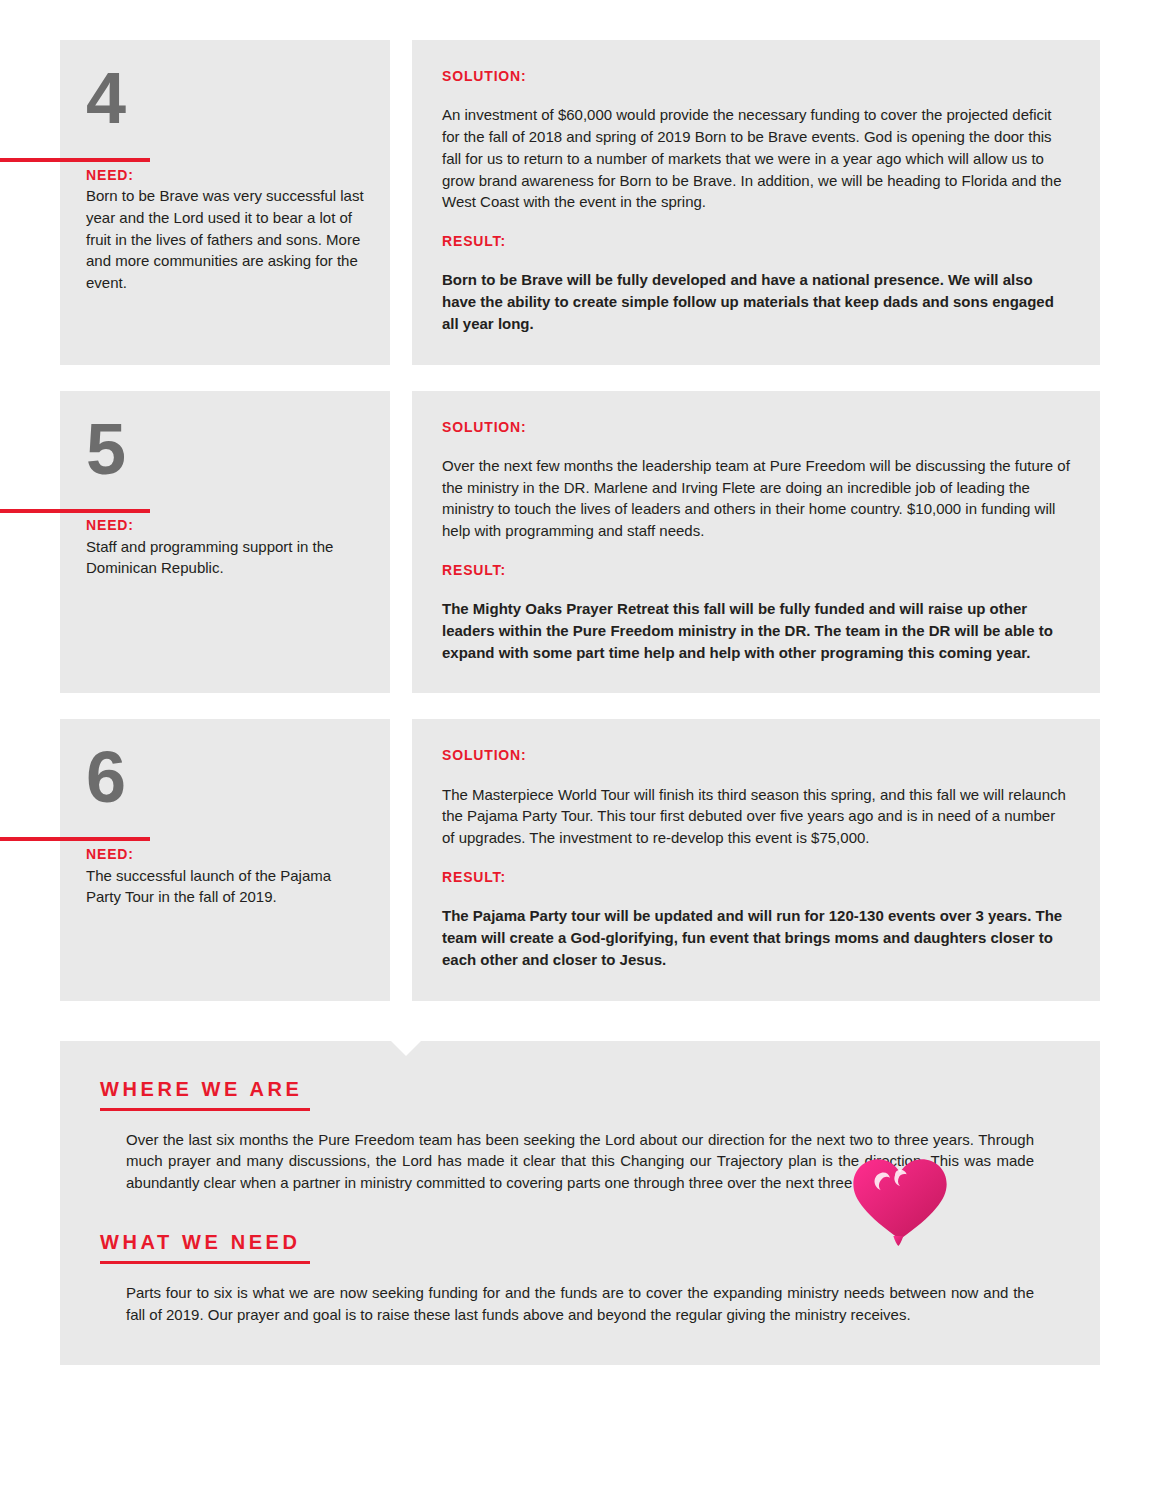4
Need:
Born to be Brave was very successful last year and the Lord used it to bear a lot of fruit in the lives of fathers and sons. More and more communities are asking for the event.
Solution:
An investment of $60,000 would provide the necessary funding to cover the projected deficit for the fall of 2018 and spring of 2019 Born to be Brave events. God is opening the door this fall for us to return to a number of markets that we were in a year ago which will allow us to grow brand awareness for Born to be Brave. In addition, we will be heading to Florida and the West Coast with the event in the spring.
Result:
Born to be Brave will be fully developed and have a national presence. We will also have the ability to create simple follow up materials that keep dads and sons engaged all year long.
5
Need:
Staff and programming support in the Dominican Republic.
Solution:
Over the next few months the leadership team at Pure Freedom will be discussing the future of the ministry in the DR. Marlene and Irving Flete are doing an incredible job of leading the ministry to touch the lives of leaders and others in their home country. $10,000 in funding will help with programming and staff needs.
Result:
The Mighty Oaks Prayer Retreat this fall will be fully funded and will raise up other leaders within the Pure Freedom ministry in the DR. The team in the DR will be able to expand with some part time help and help with other programing this coming year.
6
Need:
The successful launch of the Pajama Party Tour in the fall of 2019.
Solution:
The Masterpiece World Tour will finish its third season this spring, and this fall we will relaunch the Pajama Party Tour. This tour first debuted over five years ago and is in need of a number of upgrades. The investment to re-develop this event is $75,000.
Result:
The Pajama Party tour will be updated and will run for 120-130 events over 3 years. The team will create a God-glorifying, fun event that brings moms and daughters closer to each other and closer to Jesus.
Where We Are
Over the last six months the Pure Freedom team has been seeking the Lord about our direction for the next two to three years. Through much prayer and many discussions, the Lord has made it clear that this Changing our Trajectory plan is the direction. This was made abundantly clear when a partner in ministry committed to covering parts one through three over the next three years.
What We Need
Parts four to six is what we are now seeking funding for and the funds are to cover the expanding ministry needs between now and the fall of 2019. Our prayer and goal is to raise these last funds above and beyond the regular giving the ministry receives.